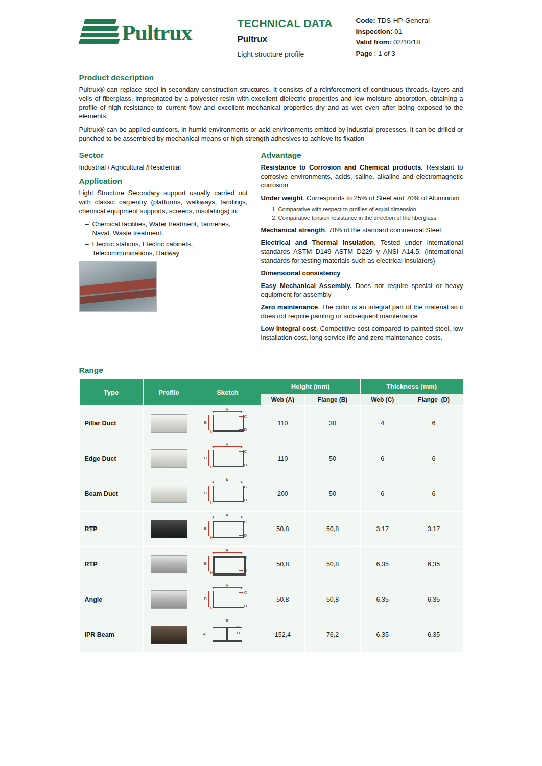Pultrux
TECHNICAL DATA
Pultrux
Light structure profile
Code: TDS-HP-General
Inspection: 01
Valid from: 02/10/18
Page : 1 of 3
Product description
Pultrux® can replace steel in secondary construction structures. It consists of a reinforcement of continuous threads, layers and veils of fiberglass, impregnated by a polyester resin with excellent dielectric properties and low moisture absorption, obtaining a profile of high resistance to current flow and excellent mechanical properties dry and as wet even after being exposed to the elements.
Pultrux® can be applied outdoors, in humid environments or acid environments emitted by industrial processes. It can be drilled or punched to be assembled by mechanical means or high strength adhesives to achieve its fixation
Sector
Industrial / Agricultural /Residential
Application
Light Structure Secondary support usually carried out with classic carpentry (platforms, walkways, landings, chemical equipment supports, screens, insulatings) in:
Chemical facilities, Water treatment, Tanneries, Naval, Waste treatment..
Electric stations, Electric cabinets, Telecommunications, Railway
Advantage
Resistance to Corrosion and Chemical products. Resistant to corrosive environments, acids, saline, alkaline and electromagnetic corrosion
Under weight. Corresponds to 25% of Steel and 70% of Aluminium
Comparative with respect to profiles of equal dimension
Comparative tension resistance in the direction of the fiberglass
Mechanical strength. 70% of the standard commercial Steel
Electrical and Thermal Insulation. Tested under international standards ASTM D149 ASTM D229 y ANSI A14.5. (international standards for testing materials such as electrical insulators)
Dimensional consistency
Easy Mechanical Assembly. Does not require special or heavy equipment for assembly
Zero maintenance. The color is an integral part of the material so it does not require painting or subsequent maintenance
Low Integral cost. Competitive cost compared to painted steel, low installation cost, long service life and zero maintenance costs.
.
Range
| Type | Profile | Sketch | Height (mm) | Thickness (mm) |
| --- | --- | --- | --- | --- |
| Web (A) | Flange (B) | Web (C) | Flange (D) |
| Pillar Duct | | A B C D H | 110 | 30 | 4 | 6 |
| Edge Duct | | A B C D H | 110 | 50 | 6 | 6 |
| Beam Duct | | A B C D H | 200 | 50 | 6 | 6 |
| RTP | | A B C D H | 50,8 | 50,8 | 3,17 | 3,17 |
| RTP | | A B C D H | 50,8 | 50,8 | 6,35 | 6,35 |
| Angle | | A B C D H | 50,8 | 50,8 | 6,35 | 6,35 |
| IPR Beam | | A B C D | 152,4 | 76,2 | 6,35 | 6,35 |